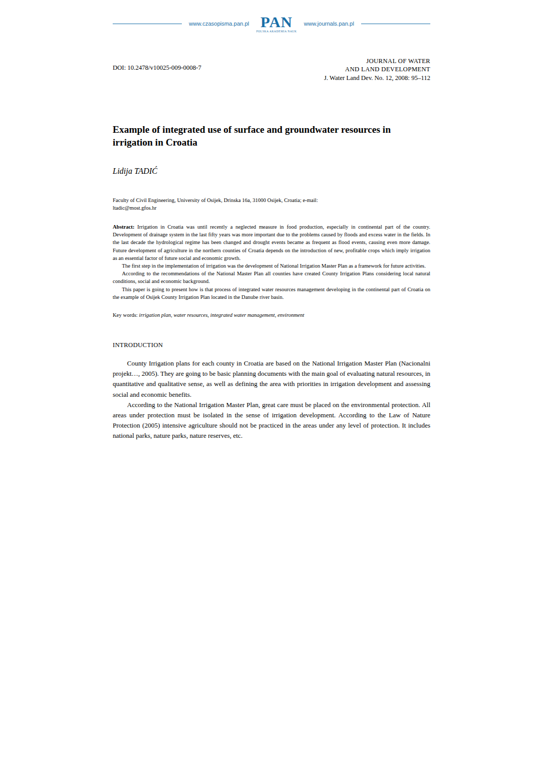www.czasopisma.pan.pl
PAN
POLSKA AKADEMIA NAUK
www.journals.pan.pl
DOI: 10.2478/v10025-009-0008-7
JOURNAL OF WATER
AND LAND DEVELOPMENT
J. Water Land Dev. No. 12, 2008: 95–112
Example of integrated use of surface and groundwater resources in irrigation in Croatia
Lidija TADIĆ
Faculty of Civil Engineering, University of Osijek, Drinska 16a, 31000 Osijek, Croatia; e-mail:
ltadic@most.gfos.hr
Abstract: Irrigation in Croatia was until recently a neglected measure in food production, especially in continental part of the country. Development of drainage system in the last fifty years was more important due to the problems caused by floods and excess water in the fields. In the last decade the hydrological regime has been changed and drought events became as frequent as flood events, causing even more damage. Future development of agriculture in the northern counties of Croatia depends on the introduction of new, profitable crops which imply irrigation as an essential factor of future social and economic growth.
The first step in the implementation of irrigation was the development of National Irrigation Master Plan as a framework for future activities.
According to the recommendations of the National Master Plan all counties have created County Irrigation Plans considering local natural conditions, social and economic background.
This paper is going to present how is that process of integrated water resources management developing in the continental part of Croatia on the example of Osijek County Irrigation Plan located in the Danube river basin.
Key words: irrigation plan, water resources, integrated water management, environment
INTRODUCTION
County Irrigation plans for each county in Croatia are based on the National Irrigation Master Plan (Nacionalni projekt…, 2005). They are going to be basic planning documents with the main goal of evaluating natural resources, in quantitative and qualitative sense, as well as defining the area with priorities in irrigation development and assessing social and economic benefits.
According to the National Irrigation Master Plan, great care must be placed on the environmental protection. All areas under protection must be isolated in the sense of irrigation development. According to the Law of Nature Protection (2005) intensive agriculture should not be practiced in the areas under any level of protection. It includes national parks, nature parks, nature reserves, etc.